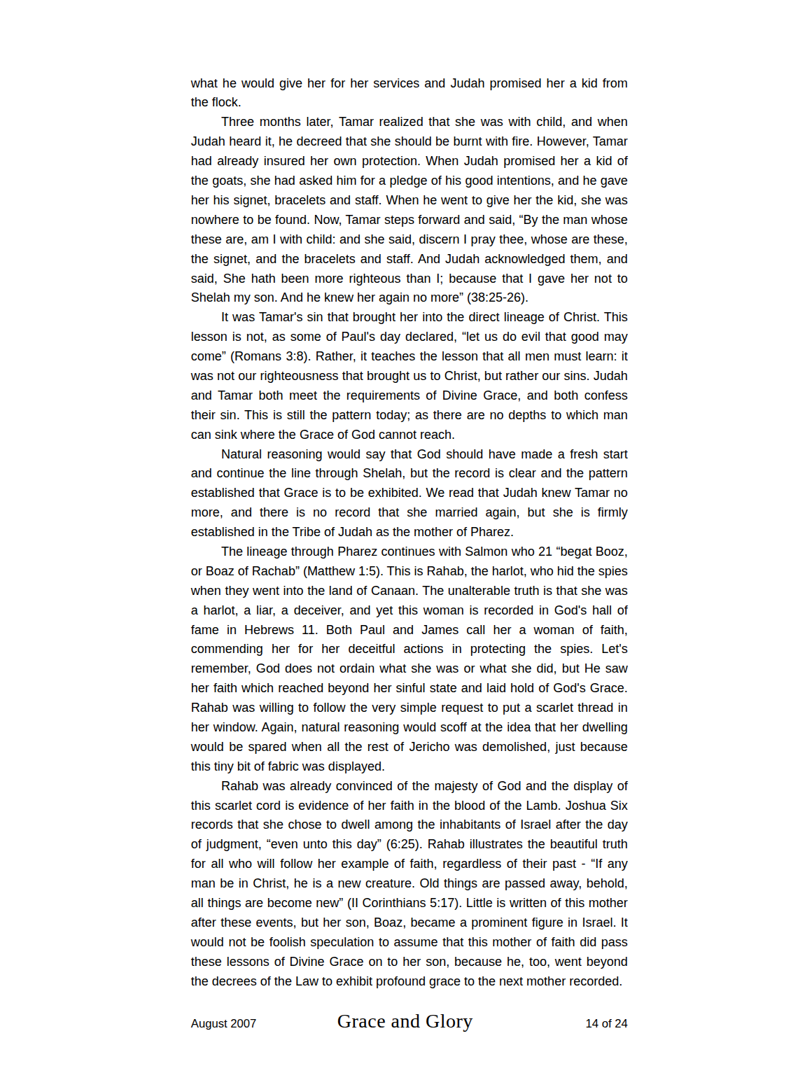what he would give her for her services and Judah promised her a kid from the flock.
Three months later, Tamar realized that she was with child, and when Judah heard it, he decreed that she should be burnt with fire. However, Tamar had already insured her own protection. When Judah promised her a kid of the goats, she had asked him for a pledge of his good intentions, and he gave her his signet, bracelets and staff. When he went to give her the kid, she was nowhere to be found. Now, Tamar steps forward and said, “By the man whose these are, am I with child: and she said, discern I pray thee, whose are these, the signet, and the bracelets and staff. And Judah acknowledged them, and said, She hath been more righteous than I; because that I gave her not to Shelah my son. And he knew her again no more” (38:25-26).
It was Tamar's sin that brought her into the direct lineage of Christ. This lesson is not, as some of Paul's day declared, “let us do evil that good may come” (Romans 3:8). Rather, it teaches the lesson that all men must learn: it was not our righteousness that brought us to Christ, but rather our sins. Judah and Tamar both meet the requirements of Divine Grace, and both confess their sin. This is still the pattern today; as there are no depths to which man can sink where the Grace of God cannot reach.
Natural reasoning would say that God should have made a fresh start and continue the line through Shelah, but the record is clear and the pattern established that Grace is to be exhibited. We read that Judah knew Tamar no more, and there is no record that she married again, but she is firmly established in the Tribe of Judah as the mother of Pharez.
The lineage through Pharez continues with Salmon who 21 “begat Booz, or Boaz of Rachab” (Matthew 1:5). This is Rahab, the harlot, who hid the spies when they went into the land of Canaan. The unalterable truth is that she was a harlot, a liar, a deceiver, and yet this woman is recorded in God's hall of fame in Hebrews 11. Both Paul and James call her a woman of faith, commending her for her deceitful actions in protecting the spies. Let's remember, God does not ordain what she was or what she did, but He saw her faith which reached beyond her sinful state and laid hold of God's Grace. Rahab was willing to follow the very simple request to put a scarlet thread in her window. Again, natural reasoning would scoff at the idea that her dwelling would be spared when all the rest of Jericho was demolished, just because this tiny bit of fabric was displayed.
Rahab was already convinced of the majesty of God and the display of this scarlet cord is evidence of her faith in the blood of the Lamb. Joshua Six records that she chose to dwell among the inhabitants of Israel after the day of judgment, “even unto this day” (6:25). Rahab illustrates the beautiful truth for all who will follow her example of faith, regardless of their past - “If any man be in Christ, he is a new creature. Old things are passed away, behold, all things are become new” (II Corinthians 5:17). Little is written of this mother after these events, but her son, Boaz, became a prominent figure in Israel. It would not be foolish speculation to assume that this mother of faith did pass these lessons of Divine Grace on to her son, because he, too, went beyond the decrees of the Law to exhibit profound grace to the next mother recorded.
August 2007 Grace and Glory 14 of 24